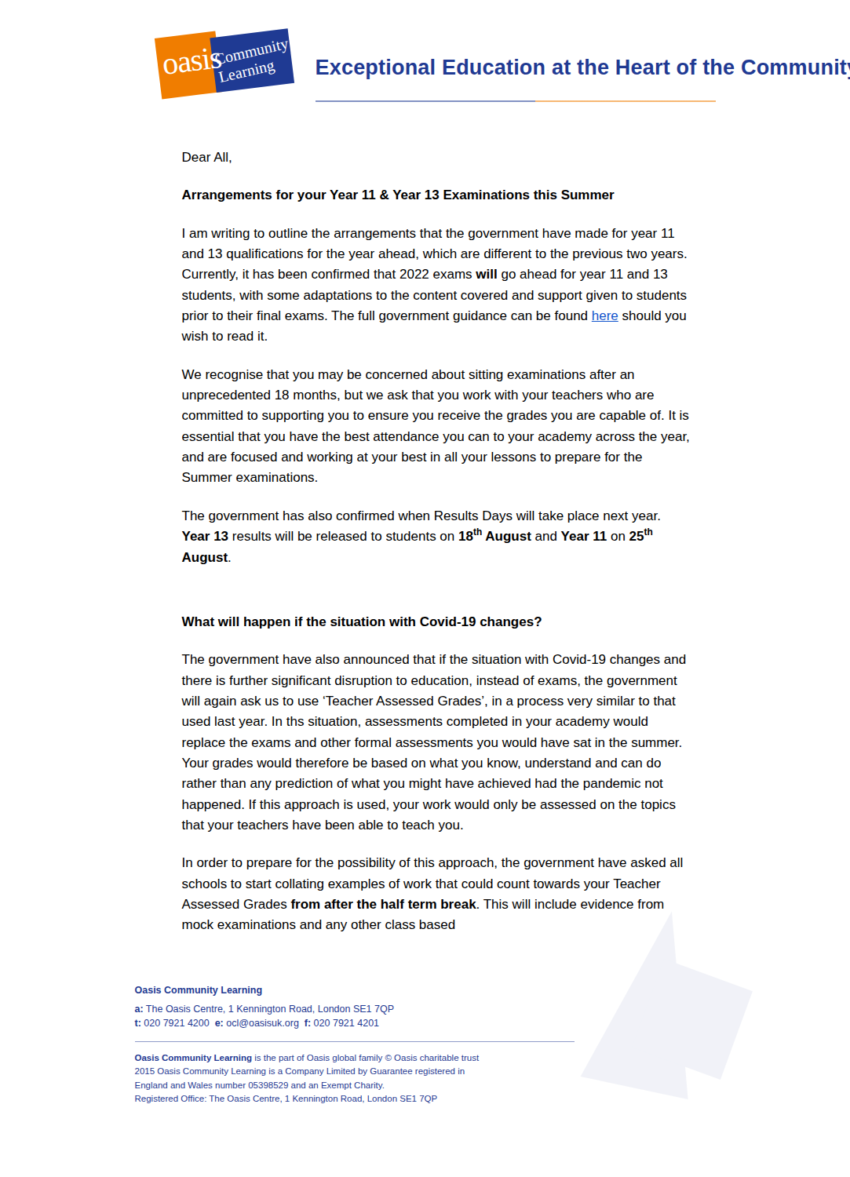oasis
Community
Learning
Exceptional Education at the Heart of the Community
Dear All,
Arrangements for your Year 11 & Year 13 Examinations this Summer
I am writing to outline the arrangements that the government have made for year 11 and 13 qualifications for the year ahead, which are different to the previous two years. Currently, it has been confirmed that 2022 exams will go ahead for year 11 and 13 students, with some adaptations to the content covered and support given to students prior to their final exams. The full government guidance can be found here should you wish to read it.
We recognise that you may be concerned about sitting examinations after an unprecedented 18 months, but we ask that you work with your teachers who are committed to supporting you to ensure you receive the grades you are capable of. It is essential that you have the best attendance you can to your academy across the year, and are focused and working at your best in all your lessons to prepare for the Summer examinations.
The government has also confirmed when Results Days will take place next year. Year 13 results will be released to students on 18th August and Year 11 on 25th August.
What will happen if the situation with Covid-19 changes?
The government have also announced that if the situation with Covid-19 changes and there is further significant disruption to education, instead of exams, the government will again ask us to use ‘Teacher Assessed Grades’, in a process very similar to that used last year. In ths situation, assessments completed in your academy would replace the exams and other formal assessments you would have sat in the summer. Your grades would therefore be based on what you know, understand and can do rather than any prediction of what you might have achieved had the pandemic not happened. If this approach is used, your work would only be assessed on the topics that your teachers have been able to teach you.
In order to prepare for the possibility of this approach, the government have asked all schools to start collating examples of work that could count towards your Teacher Assessed Grades from after the half term break. This will include evidence from mock examinations and any other class based
Oasis Community Learning
a: The Oasis Centre, 1 Kennington Road, London SE1 7QP
t: 020 7921 4200 e: ocl@oasisuk.org f: 020 7921 4201
Oasis Community Learning is the part of Oasis global family © Oasis charitable trust
2015 Oasis Community Learning is a Company Limited by Guarantee registered in
England and Wales number 05398529 and an Exempt Charity.
Registered Office: The Oasis Centre, 1 Kennington Road, London SE1 7QP